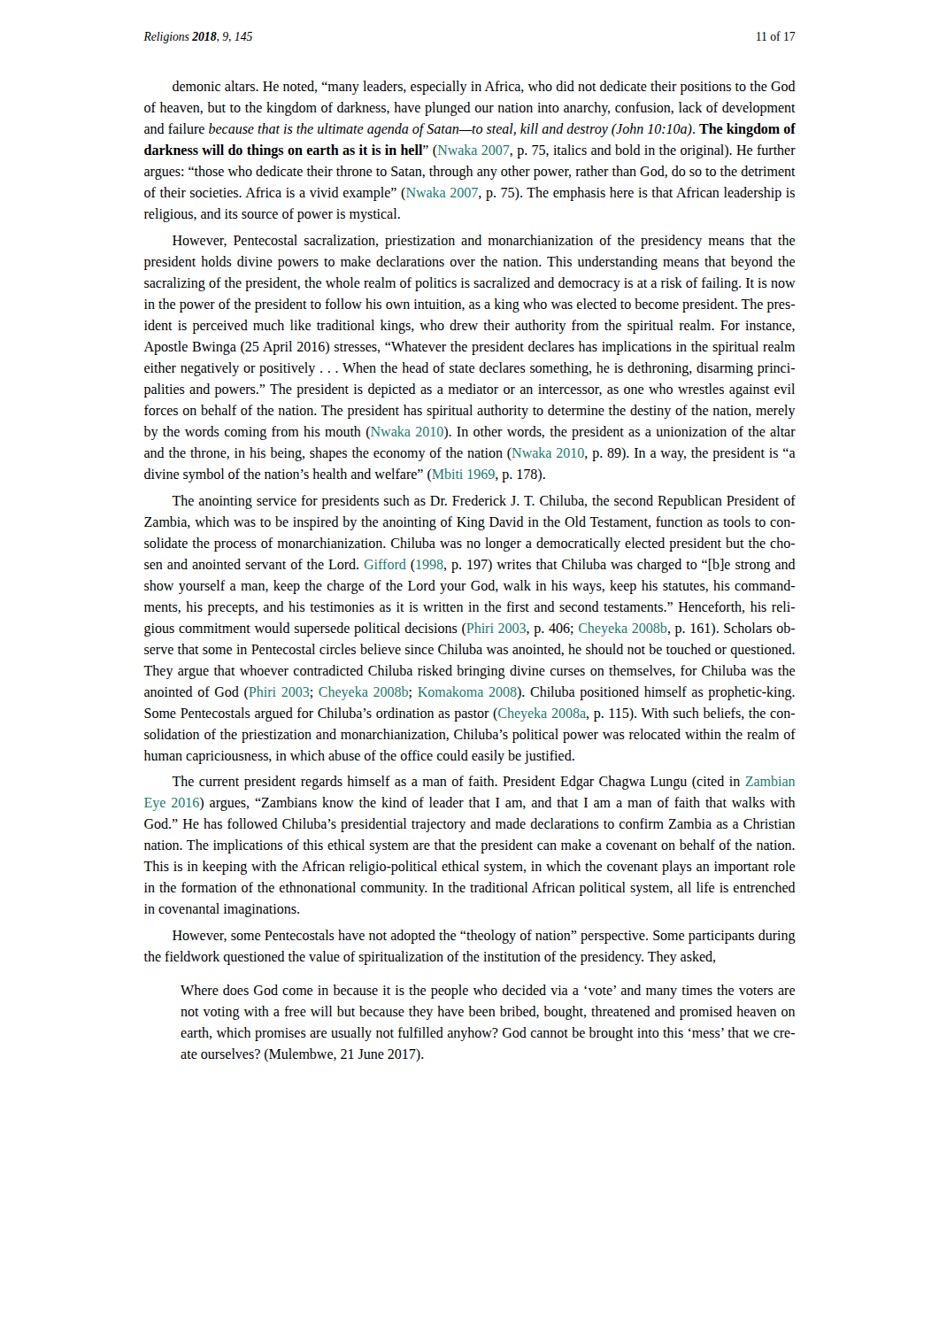Religions 2018, 9, 145 11 of 17
demonic altars. He noted, “many leaders, especially in Africa, who did not dedicate their positions to the God of heaven, but to the kingdom of darkness, have plunged our nation into anarchy, confusion, lack of development and failure because that is the ultimate agenda of Satan—to steal, kill and destroy (John 10:10a). The kingdom of darkness will do things on earth as it is in hell” (Nwaka 2007, p. 75, italics and bold in the original). He further argues: “those who dedicate their throne to Satan, through any other power, rather than God, do so to the detriment of their societies. Africa is a vivid example” (Nwaka 2007, p. 75). The emphasis here is that African leadership is religious, and its source of power is mystical.
However, Pentecostal sacralization, priestization and monarchianization of the presidency means that the president holds divine powers to make declarations over the nation. This understanding means that beyond the sacralizing of the president, the whole realm of politics is sacralized and democracy is at a risk of failing. It is now in the power of the president to follow his own intuition, as a king who was elected to become president. The president is perceived much like traditional kings, who drew their authority from the spiritual realm. For instance, Apostle Bwinga (25 April 2016) stresses, “Whatever the president declares has implications in the spiritual realm either negatively or positively . . . When the head of state declares something, he is dethroning, disarming principalities and powers.” The president is depicted as a mediator or an intercessor, as one who wrestles against evil forces on behalf of the nation. The president has spiritual authority to determine the destiny of the nation, merely by the words coming from his mouth (Nwaka 2010). In other words, the president as a unionization of the altar and the throne, in his being, shapes the economy of the nation (Nwaka 2010, p. 89). In a way, the president is “a divine symbol of the nation’s health and welfare” (Mbiti 1969, p. 178).
The anointing service for presidents such as Dr. Frederick J. T. Chiluba, the second Republican President of Zambia, which was to be inspired by the anointing of King David in the Old Testament, function as tools to consolidate the process of monarchianization. Chiluba was no longer a democratically elected president but the chosen and anointed servant of the Lord. Gifford (1998, p. 197) writes that Chiluba was charged to “[b]e strong and show yourself a man, keep the charge of the Lord your God, walk in his ways, keep his statutes, his commandments, his precepts, and his testimonies as it is written in the first and second testaments.” Henceforth, his religious commitment would supersede political decisions (Phiri 2003, p. 406; Cheyeka 2008b, p. 161). Scholars observe that some in Pentecostal circles believe since Chiluba was anointed, he should not be touched or questioned. They argue that whoever contradicted Chiluba risked bringing divine curses on themselves, for Chiluba was the anointed of God (Phiri 2003; Cheyeka 2008b; Komakoma 2008). Chiluba positioned himself as prophetic-king. Some Pentecostals argued for Chiluba’s ordination as pastor (Cheyeka 2008a, p. 115). With such beliefs, the consolidation of the priestization and monarchianization, Chiluba’s political power was relocated within the realm of human capriciousness, in which abuse of the office could easily be justified.
The current president regards himself as a man of faith. President Edgar Chagwa Lungu (cited in Zambian Eye 2016) argues, “Zambians know the kind of leader that I am, and that I am a man of faith that walks with God.” He has followed Chiluba’s presidential trajectory and made declarations to confirm Zambia as a Christian nation. The implications of this ethical system are that the president can make a covenant on behalf of the nation. This is in keeping with the African religio-political ethical system, in which the covenant plays an important role in the formation of the ethnonational community. In the traditional African political system, all life is entrenched in covenantal imaginations.
However, some Pentecostals have not adopted the “theology of nation” perspective. Some participants during the fieldwork questioned the value of spiritualization of the institution of the presidency. They asked,
Where does God come in because it is the people who decided via a ‘vote’ and many times the voters are not voting with a free will but because they have been bribed, bought, threatened and promised heaven on earth, which promises are usually not fulfilled anyhow? God cannot be brought into this ‘mess’ that we create ourselves? (Mulembwe, 21 June 2017).